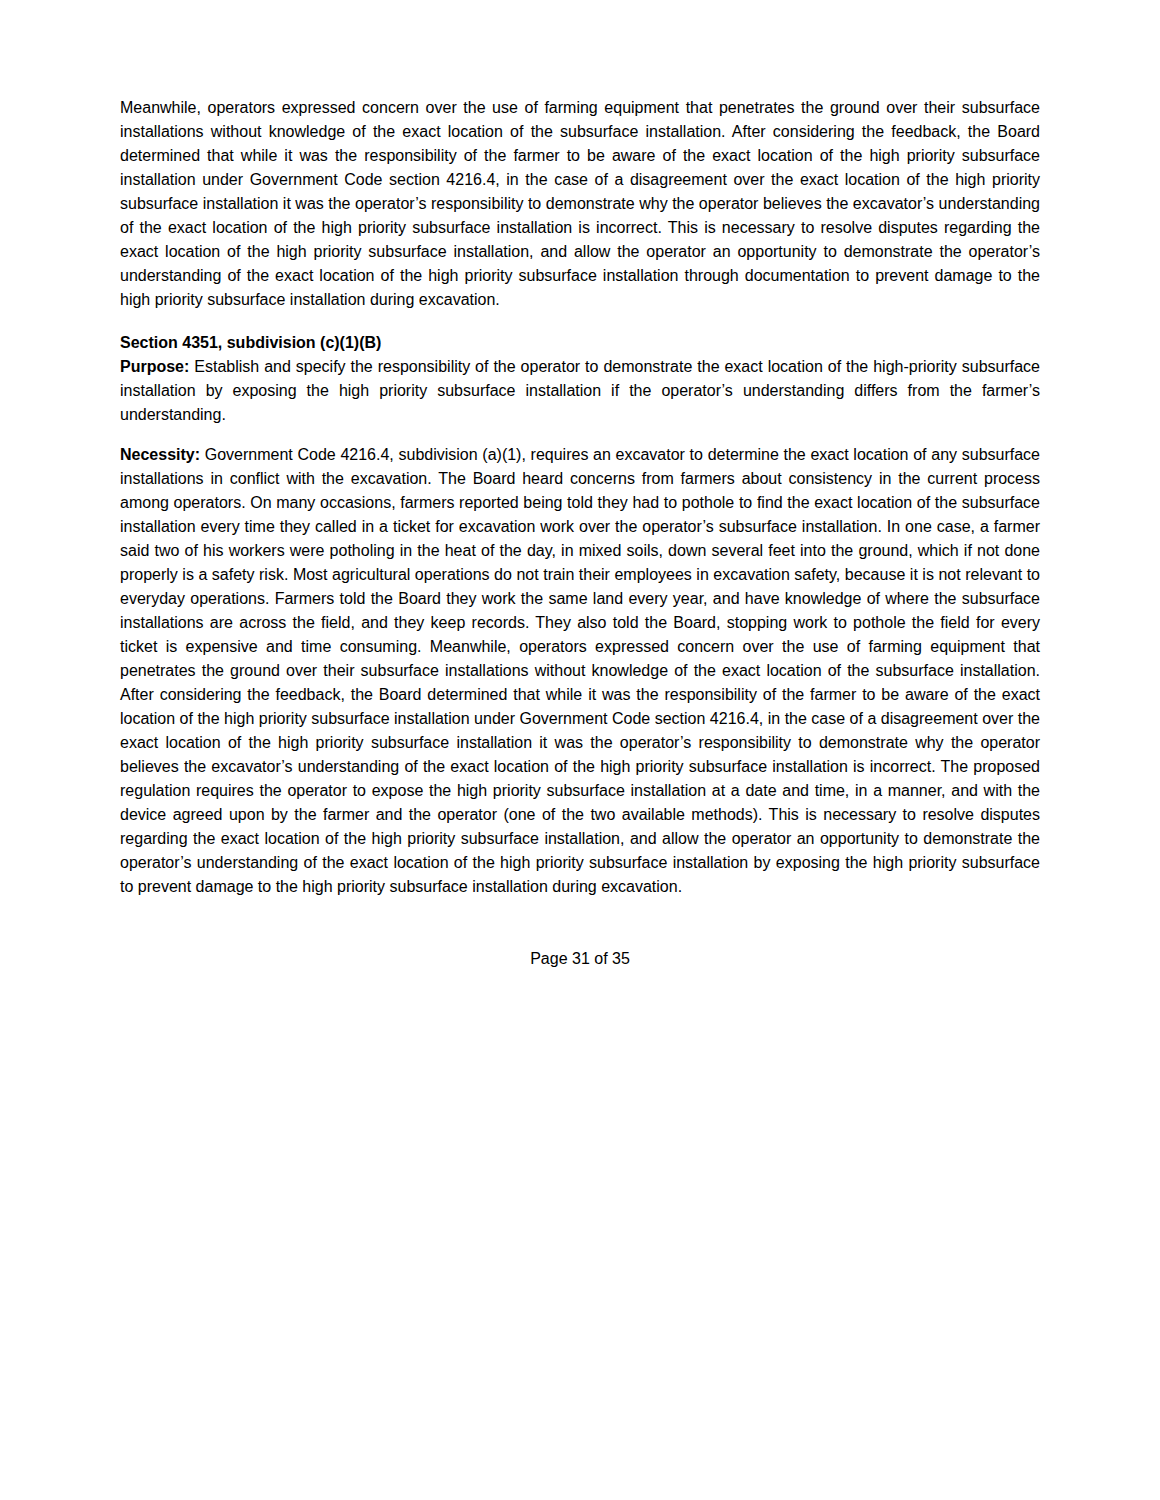Meanwhile, operators expressed concern over the use of farming equipment that penetrates the ground over their subsurface installations without knowledge of the exact location of the subsurface installation. After considering the feedback, the Board determined that while it was the responsibility of the farmer to be aware of the exact location of the high priority subsurface installation under Government Code section 4216.4, in the case of a disagreement over the exact location of the high priority subsurface installation it was the operator’s responsibility to demonstrate why the operator believes the excavator’s understanding of the exact location of the high priority subsurface installation is incorrect. This is necessary to resolve disputes regarding the exact location of the high priority subsurface installation, and allow the operator an opportunity to demonstrate the operator’s understanding of the exact location of the high priority subsurface installation through documentation to prevent damage to the high priority subsurface installation during excavation.
Section 4351, subdivision (c)(1)(B)
Purpose: Establish and specify the responsibility of the operator to demonstrate the exact location of the high-priority subsurface installation by exposing the high priority subsurface installation if the operator’s understanding differs from the farmer’s understanding.
Necessity: Government Code 4216.4, subdivision (a)(1), requires an excavator to determine the exact location of any subsurface installations in conflict with the excavation. The Board heard concerns from farmers about consistency in the current process among operators. On many occasions, farmers reported being told they had to pothole to find the exact location of the subsurface installation every time they called in a ticket for excavation work over the operator’s subsurface installation. In one case, a farmer said two of his workers were potholing in the heat of the day, in mixed soils, down several feet into the ground, which if not done properly is a safety risk. Most agricultural operations do not train their employees in excavation safety, because it is not relevant to everyday operations. Farmers told the Board they work the same land every year, and have knowledge of where the subsurface installations are across the field, and they keep records. They also told the Board, stopping work to pothole the field for every ticket is expensive and time consuming. Meanwhile, operators expressed concern over the use of farming equipment that penetrates the ground over their subsurface installations without knowledge of the exact location of the subsurface installation. After considering the feedback, the Board determined that while it was the responsibility of the farmer to be aware of the exact location of the high priority subsurface installation under Government Code section 4216.4, in the case of a disagreement over the exact location of the high priority subsurface installation it was the operator’s responsibility to demonstrate why the operator believes the excavator’s understanding of the exact location of the high priority subsurface installation is incorrect. The proposed regulation requires the operator to expose the high priority subsurface installation at a date and time, in a manner, and with the device agreed upon by the farmer and the operator (one of the two available methods). This is necessary to resolve disputes regarding the exact location of the high priority subsurface installation, and allow the operator an opportunity to demonstrate the operator’s understanding of the exact location of the high priority subsurface installation by exposing the high priority subsurface to prevent damage to the high priority subsurface installation during excavation.
Page 31 of 35